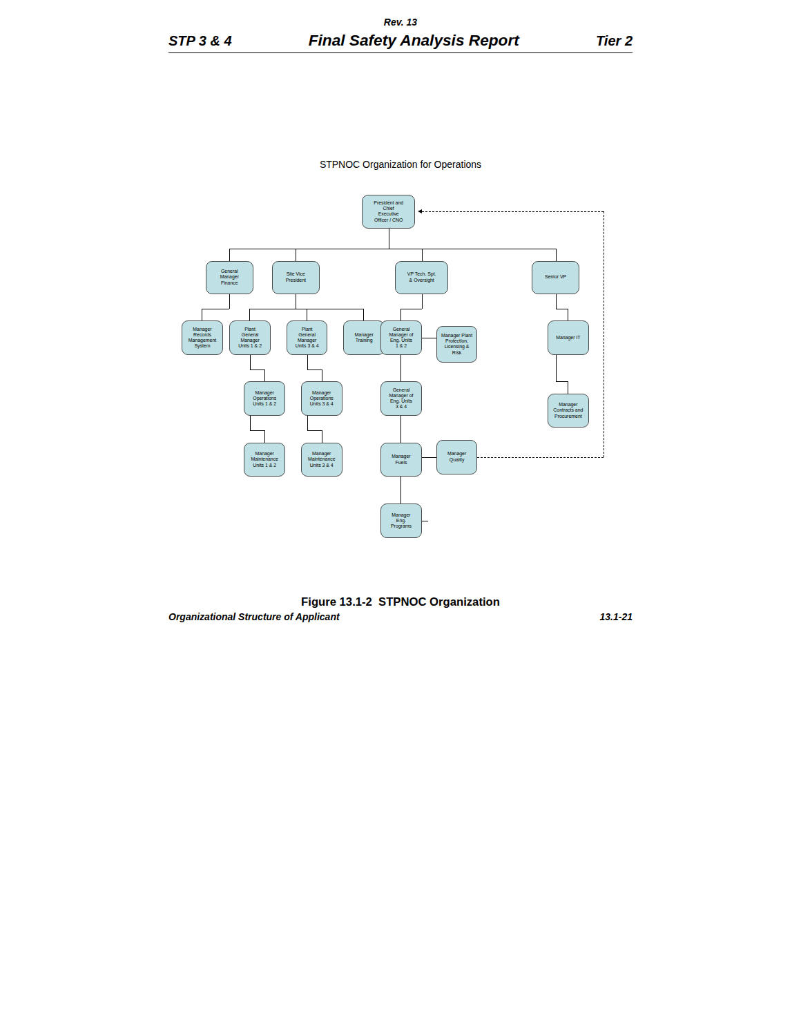Rev. 13
STP 3 & 4
Final Safety Analysis Report
Tier 2
STPNOC Organization for Operations
President and
Chief
Executive
Officer / CNO
General
Manager
Finance
Site Vice
President
VP Tech. Spt.
& Oversight
Senior VP
Manager
Records
Management
System
Plant
General
Manager
Units 1 & 2
Plant
General
Manager
Units 3 & 4
Manager
Training
Manager
Operations
Units 1 & 2
Manager
Maintenance
Units 1 & 2
Manager
Operations
Units 3 & 4
Manager
Maintenance
Units 3 & 4
General
Manager of
Eng. Units
1 & 2
Manager Plant
Protection,
Licensing &
Risk
General
Manager of
Eng. Units
3 & 4
Manager
Fuels
Manager
Quality
Manager
Eng.
Programs
Manager IT
Manager
Contracts and
Procurement
Figure 13.1-2 STPNOC Organization
Organizational Structure of Applicant
13.1-21